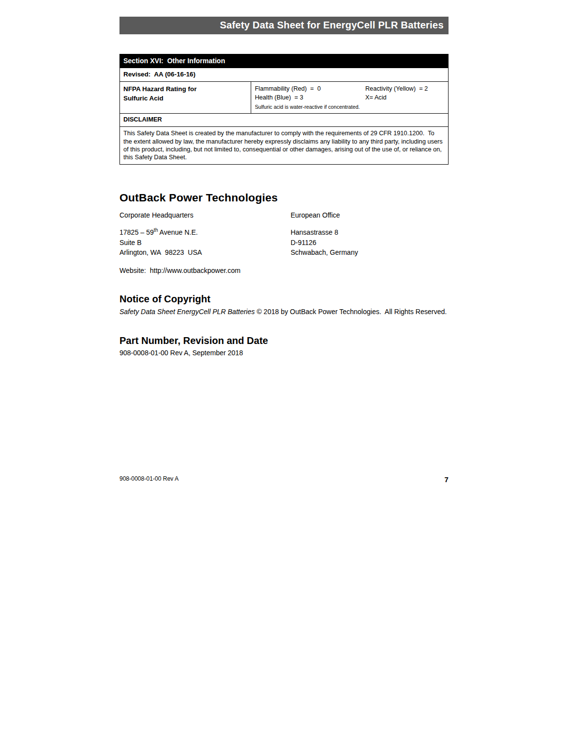Safety Data Sheet for EnergyCell PLR Batteries
| Section XVI: Other Information |
| Revised: AA (06-16-16) |
| NFPA Hazard Rating for Sulfuric Acid | Flammability (Red) = 0 Reactivity (Yellow) = 2 Health (Blue) = 3 X= Acid Sulfuric acid is water-reactive if concentrated. |
| DISCLAIMER |
| This Safety Data Sheet is created by the manufacturer to comply with the requirements of 29 CFR 1910.1200. To the extent allowed by law, the manufacturer hereby expressly disclaims any liability to any third party, including users of this product, including, but not limited to, consequential or other damages, arising out of the use of, or reliance on, this Safety Data Sheet. |
OutBack Power Technologies
| Corporate Headquarters | European Office |
| 17825 – 59 th Avenue N.E. Suite B Arlington, WA 98223 USA | Hansastrasse 8 D-91126 Schwabach, Germany |
Website: http://www.outbackpower.com
Notice of Copyright
Safety Data Sheet EnergyCell PLR Batteries © 2018 by OutBack Power Technologies. All Rights Reserved.
Part Number, Revision and Date
908-0008-01-00 Rev A, September 2018
908-0008-01-00 Rev A 7